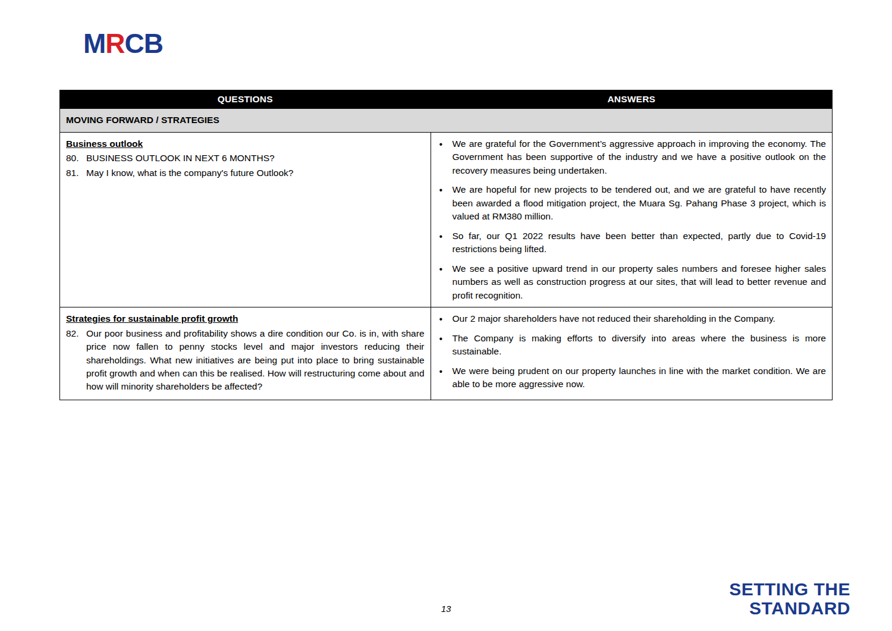MRCB
| QUESTIONS | ANSWERS |
| --- | --- |
| MOVING FORWARD / STRATEGIES |
| Business outlook 80. BUSINESS OUTLOOK IN NEXT 6 MONTHS? 81. May I know, what is the company's future Outlook? | We are grateful for the Government’s aggressive approach in improving the economy. The Government has been supportive of the industry and we have a positive outlook on the recovery measures being undertaken. We are hopeful for new projects to be tendered out, and we are grateful to have recently been awarded a flood mitigation project, the Muara Sg. Pahang Phase 3 project, which is valued at RM380 million. So far, our Q1 2022 results have been better than expected, partly due to Covid-19 restrictions being lifted. We see a positive upward trend in our property sales numbers and foresee higher sales numbers as well as construction progress at our sites, that will lead to better revenue and profit recognition. |
| Strategies for sustainable profit growth 82. Our poor business and profitability shows a dire condition our Co. is in, with share price now fallen to penny stocks level and major investors reducing their shareholdings. What new initiatives are being put into place to bring sustainable profit growth and when can this be realised. How will restructuring come about and how will minority shareholders be affected? | Our 2 major shareholders have not reduced their shareholding in the Company. The Company is making efforts to diversify into areas where the business is more sustainable. We were being prudent on our property launches in line with the market condition. We are able to be more aggressive now. |
13
SETTING THE
STANDARD